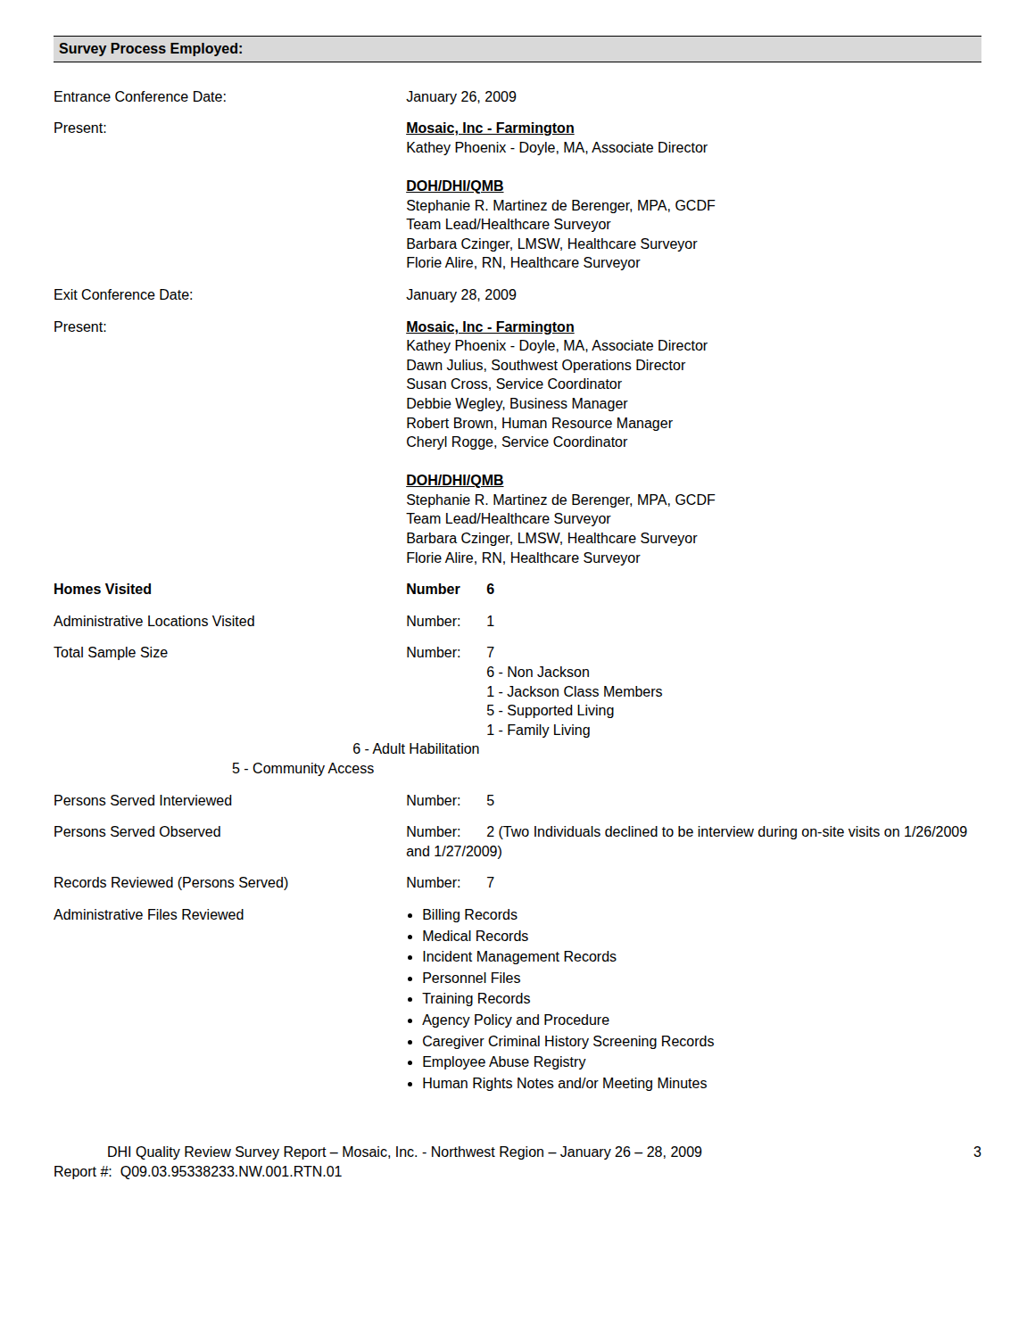Survey Process Employed:
| Entrance Conference Date: | January 26, 2009 |
| Present: | Mosaic, Inc - Farmington Kathey Phoenix - Doyle, MA, Associate Director DOH/DHI/QMB Stephanie R. Martinez de Berenger, MPA, GCDF Team Lead/Healthcare Surveyor Barbara Czinger, LMSW, Healthcare Surveyor Florie Alire, RN, Healthcare Surveyor |
| Exit Conference Date: | January 28, 2009 |
| Present: | Mosaic, Inc - Farmington Kathey Phoenix - Doyle, MA, Associate Director Dawn Julius, Southwest Operations Director Susan Cross, Service Coordinator Debbie Wegley, Business Manager Robert Brown, Human Resource Manager Cheryl Rogge, Service Coordinator DOH/DHI/QMB Stephanie R. Martinez de Berenger, MPA, GCDF Team Lead/Healthcare Surveyor Barbara Czinger, LMSW, Healthcare Surveyor Florie Alire, RN, Healthcare Surveyor |
| Homes Visited | Number 6 |
| Administrative Locations Visited | Number: 1 |
| Total Sample Size | Number: 7 6 - Non Jackson 1 - Jackson Class Members 5 - Supported Living 1 - Family Living |
6 - Adult Habilitation
5 - Community Access
| Persons Served Interviewed | Number: 5 |
| Persons Served Observed | Number: 2 (Two Individuals declined to be interview during on-site visits on 1/26/2009 and 1/27/2009) |
| Records Reviewed (Persons Served) | Number: 7 |
| Administrative Files Reviewed | Billing Records Medical Records Incident Management Records Personnel Files Training Records Agency Policy and Procedure Caregiver Criminal History Screening Records Employee Abuse Registry Human Rights Notes and/or Meeting Minutes |
DHI Quality Review Survey Report – Mosaic, Inc. - Northwest Region – January 26 – 28, 2009 3
Report #: Q09.03.95338233.NW.001.RTN.01